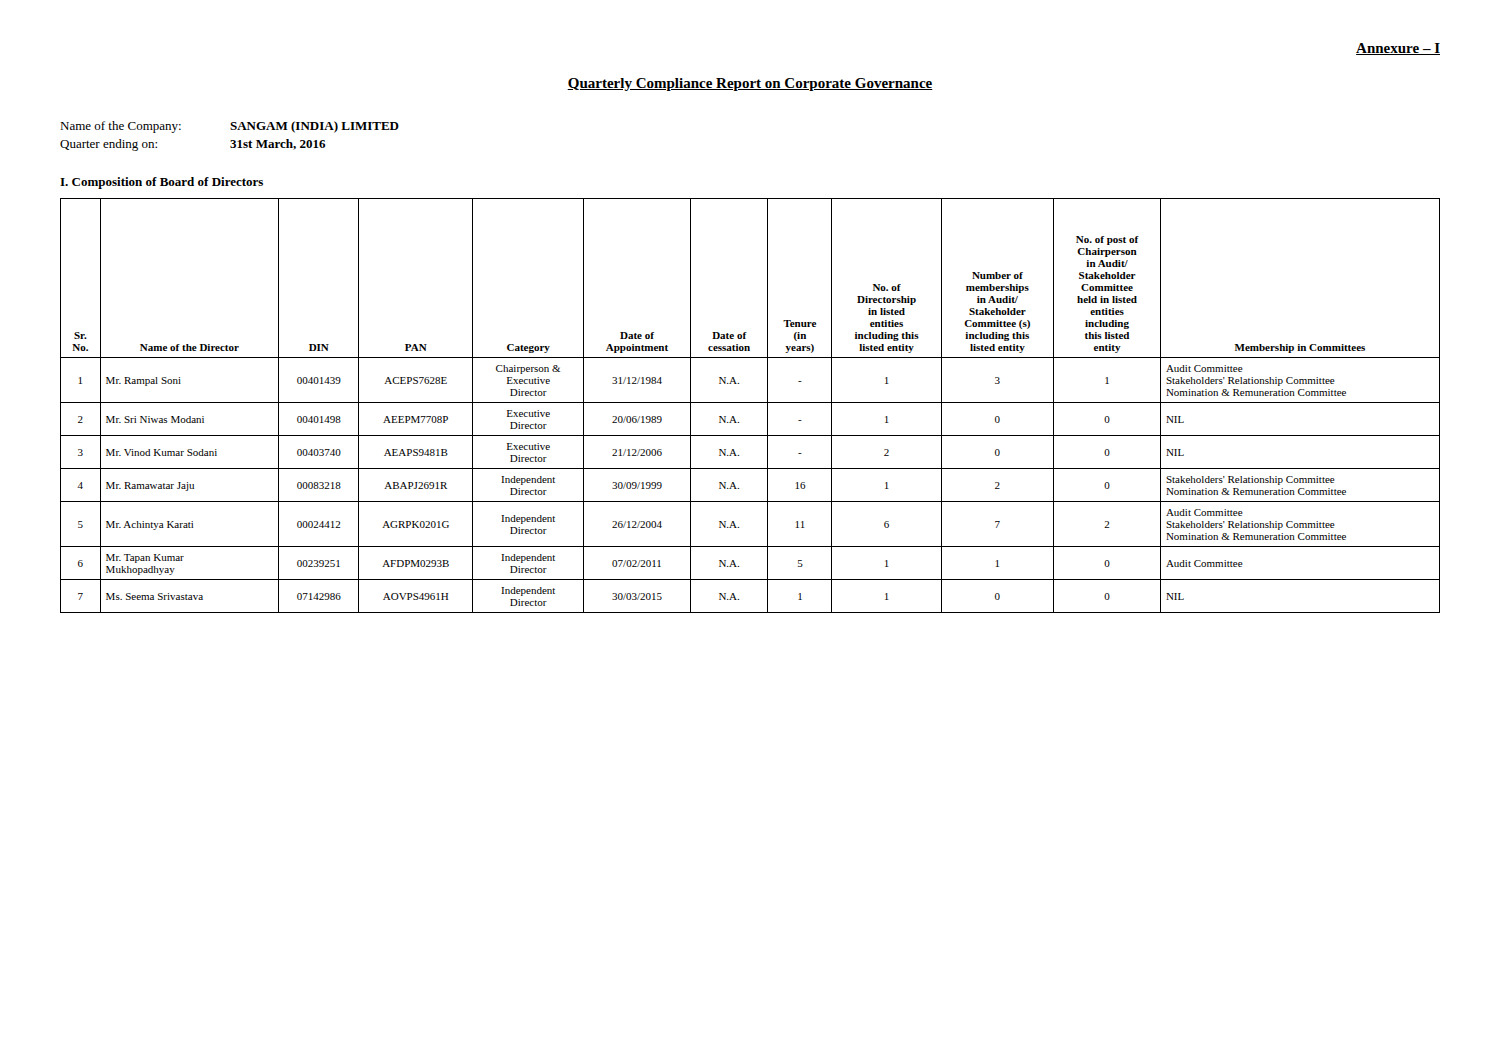Annexure – I
Quarterly Compliance Report on Corporate Governance
Name of the Company: SANGAM (INDIA) LIMITED
Quarter ending on: 31st March, 2016
I. Composition of Board of Directors
| Sr. No. | Name of the Director | DIN | PAN | Category | Date of Appointment | Date of cessation | Tenure (in years) | No. of Directorship in listed entities including this listed entity | Number of memberships in Audit/ Stakeholder Committee (s) including this listed entity | No. of post of Chairperson in Audit/ Stakeholder Committee held in listed entities including this listed entity | Membership in Committees |
| --- | --- | --- | --- | --- | --- | --- | --- | --- | --- | --- | --- |
| 1 | Mr. Rampal Soni | 00401439 | ACEPS7628E | Chairperson & Executive Director | 31/12/1984 | N.A. | - | 1 | 3 | 1 | Audit Committee Stakeholders' Relationship Committee Nomination & Remuneration Committee |
| 2 | Mr. Sri Niwas Modani | 00401498 | AEEPM7708P | Executive Director | 20/06/1989 | N.A. | - | 1 | 0 | 0 | NIL |
| 3 | Mr. Vinod Kumar Sodani | 00403740 | AEAPS9481B | Executive Director | 21/12/2006 | N.A. | - | 2 | 0 | 0 | NIL |
| 4 | Mr. Ramawatar Jaju | 00083218 | ABAPJ2691R | Independent Director | 30/09/1999 | N.A. | 16 | 1 | 2 | 0 | Stakeholders' Relationship Committee Nomination & Remuneration Committee |
| 5 | Mr. Achintya Karati | 00024412 | AGRPK0201G | Independent Director | 26/12/2004 | N.A. | 11 | 6 | 7 | 2 | Audit Committee Stakeholders' Relationship Committee Nomination & Remuneration Committee |
| 6 | Mr. Tapan Kumar Mukhopadhyay | 00239251 | AFDPM0293B | Independent Director | 07/02/2011 | N.A. | 5 | 1 | 1 | 0 | Audit Committee |
| 7 | Ms. Seema Srivastava | 07142986 | AOVPS4961H | Independent Director | 30/03/2015 | N.A. | 1 | 1 | 0 | 0 | NIL |